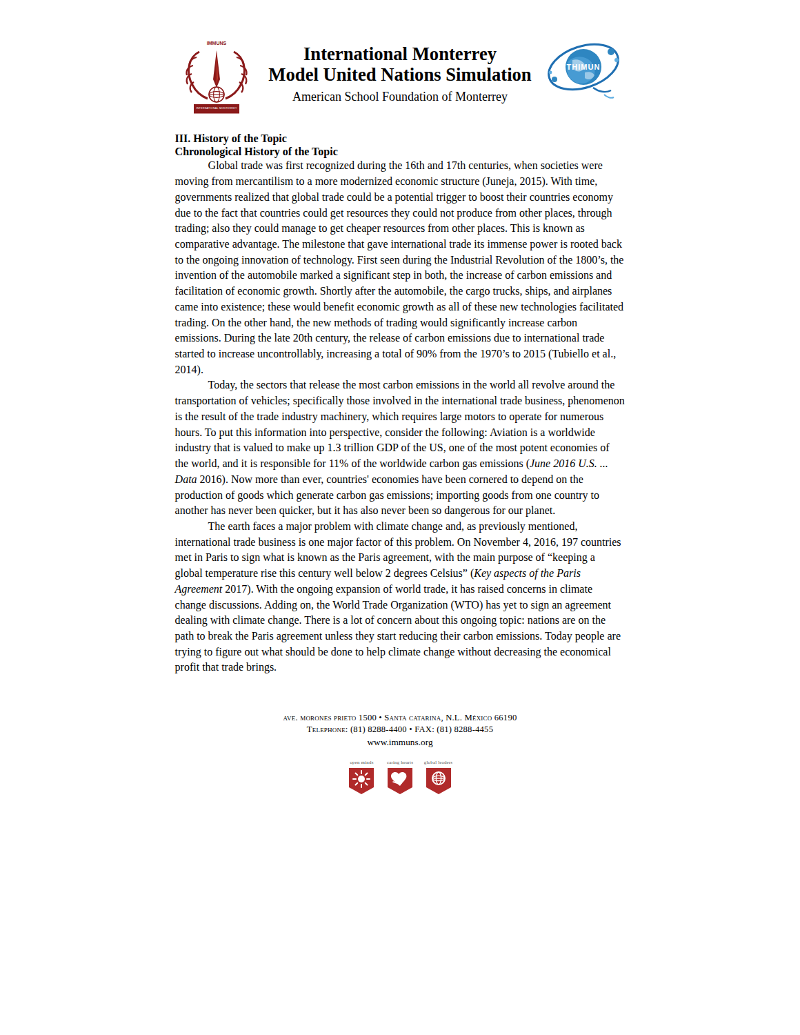IMMUNS INTERNATIONAL MONTERREY
International Monterrey
Model United Nations Simulation
American School Foundation of Monterrey
THIMUN
III. History of the Topic
Chronological History of the Topic
Global trade was first recognized during the 16th and 17th centuries, when societies were moving from mercantilism to a more modernized economic structure (Juneja, 2015). With time, governments realized that global trade could be a potential trigger to boost their countries economy due to the fact that countries could get resources they could not produce from other places, through trading; also they could manage to get cheaper resources from other places. This is known as comparative advantage. The milestone that gave international trade its immense power is rooted back to the ongoing innovation of technology. First seen during the Industrial Revolution of the 1800’s, the invention of the automobile marked a significant step in both, the increase of carbon emissions and facilitation of economic growth. Shortly after the automobile, the cargo trucks, ships, and airplanes came into existence; these would benefit economic growth as all of these new technologies facilitated trading. On the other hand, the new methods of trading would significantly increase carbon emissions. During the late 20th century, the release of carbon emissions due to international trade started to increase uncontrollably, increasing a total of 90% from the 1970’s to 2015 (Tubiello et al., 2014).
Today, the sectors that release the most carbon emissions in the world all revolve around the transportation of vehicles; specifically those involved in the international trade business, phenomenon is the result of the trade industry machinery, which requires large motors to operate for numerous hours. To put this information into perspective, consider the following: Aviation is a worldwide industry that is valued to make up 1.3 trillion GDP of the US, one of the most potent economies of the world, and it is responsible for 11% of the worldwide carbon gas emissions (June 2016 U.S. ... Data 2016). Now more than ever, countries' economies have been cornered to depend on the production of goods which generate carbon gas emissions; importing goods from one country to another has never been quicker, but it has also never been so dangerous for our planet.
The earth faces a major problem with climate change and, as previously mentioned, international trade business is one major factor of this problem. On November 4, 2016, 197 countries met in Paris to sign what is known as the Paris agreement, with the main purpose of “keeping a global temperature rise this century well below 2 degrees Celsius” (Key aspects of the Paris Agreement 2017). With the ongoing expansion of world trade, it has raised concerns in climate change discussions. Adding on, the World Trade Organization (WTO) has yet to sign an agreement dealing with climate change. There is a lot of concern about this ongoing topic: nations are on the path to break the Paris agreement unless they start reducing their carbon emissions. Today people are trying to figure out what should be done to help climate change without decreasing the economical profit that trade brings.
ave. morones prieto 1500 • Santa catarina, N.L. México 66190
Telephone: (81) 8288-4400 • FAX: (81) 8288-4455
www.immuns.org
open minds
caring hearts
global leaders